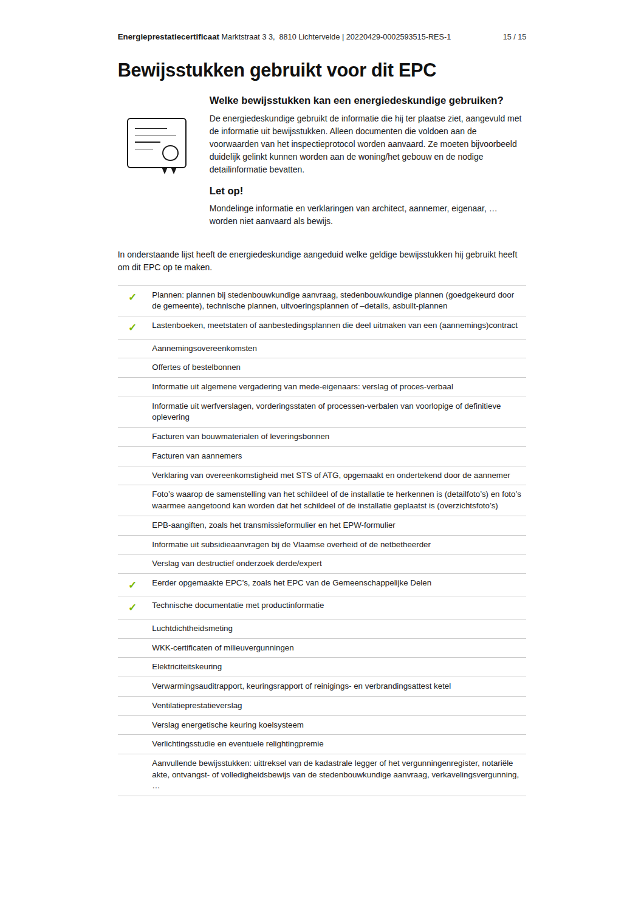Energieprestatiecertificaat Marktstraat 3 3, 8810 Lichtervelde | 20220429-0002593515-RES-1
15 / 15
Bewijsstukken gebruikt voor dit EPC
Welke bewijsstukken kan een energiedeskundige gebruiken?
De energiedeskundige gebruikt de informatie die hij ter plaatse ziet, aangevuld met de informatie uit bewijsstukken. Alleen documenten die voldoen aan de voorwaarden van het inspectieprotocol worden aanvaard. Ze moeten bijvoorbeeld duidelijk gelinkt kunnen worden aan de woning/het gebouw en de nodige detailinformatie bevatten.
Let op!
Mondelinge informatie en verklaringen van architect, aannemer, eigenaar, … worden niet aanvaard als bewijs.
In onderstaande lijst heeft de energiedeskundige aangeduid welke geldige bewijsstukken hij gebruikt heeft om dit EPC op te maken.
| ✓ | Plannen: plannen bij stedenbouwkundige aanvraag, stedenbouwkundige plannen (goedgekeurd door de gemeente), technische plannen, uitvoeringsplannen of –details, asbuilt-plannen |
| ✓ | Lastenboeken, meetstaten of aanbestedingsplannen die deel uitmaken van een (aannemings)contract |
| | Aannemingsovereenkomsten |
| | Offertes of bestelbonnen |
| | Informatie uit algemene vergadering van mede-eigenaars: verslag of proces-verbaal |
| | Informatie uit werfverslagen, vorderingsstaten of processen-verbalen van voorlopige of definitieve oplevering |
| | Facturen van bouwmaterialen of leveringsbonnen |
| | Facturen van aannemers |
| | Verklaring van overeenkomstigheid met STS of ATG, opgemaakt en ondertekend door de aannemer |
| | Foto’s waarop de samenstelling van het schildeel of de installatie te herkennen is (detailfoto’s) en foto’s waarmee aangetoond kan worden dat het schildeel of de installatie geplaatst is (overzichtsfoto’s) |
| | EPB-aangiften, zoals het transmissieformulier en het EPW-formulier |
| | Informatie uit subsidieaanvragen bij de Vlaamse overheid of de netbetheerder |
| | Verslag van destructief onderzoek derde/expert |
| ✓ | Eerder opgemaakte EPC’s, zoals het EPC van de Gemeenschappelijke Delen |
| ✓ | Technische documentatie met productinformatie |
| | Luchtdichtheidsmeting |
| | WKK-certificaten of milieuvergunningen |
| | Elektriciteitskeuring |
| | Verwarmingsauditrapport, keuringsrapport of reinigings- en verbrandingsattest ketel |
| | Ventilatieprestatieverslag |
| | Verslag energetische keuring koelsysteem |
| | Verlichtingsstudie en eventuele relightingpremie |
| | Aanvullende bewijsstukken: uittreksel van de kadastrale legger of het vergunningenregister, notariële akte, ontvangst- of volledigheidsbewijs van de stedenbouwkundige aanvraag, verkavelingsvergunning, … |